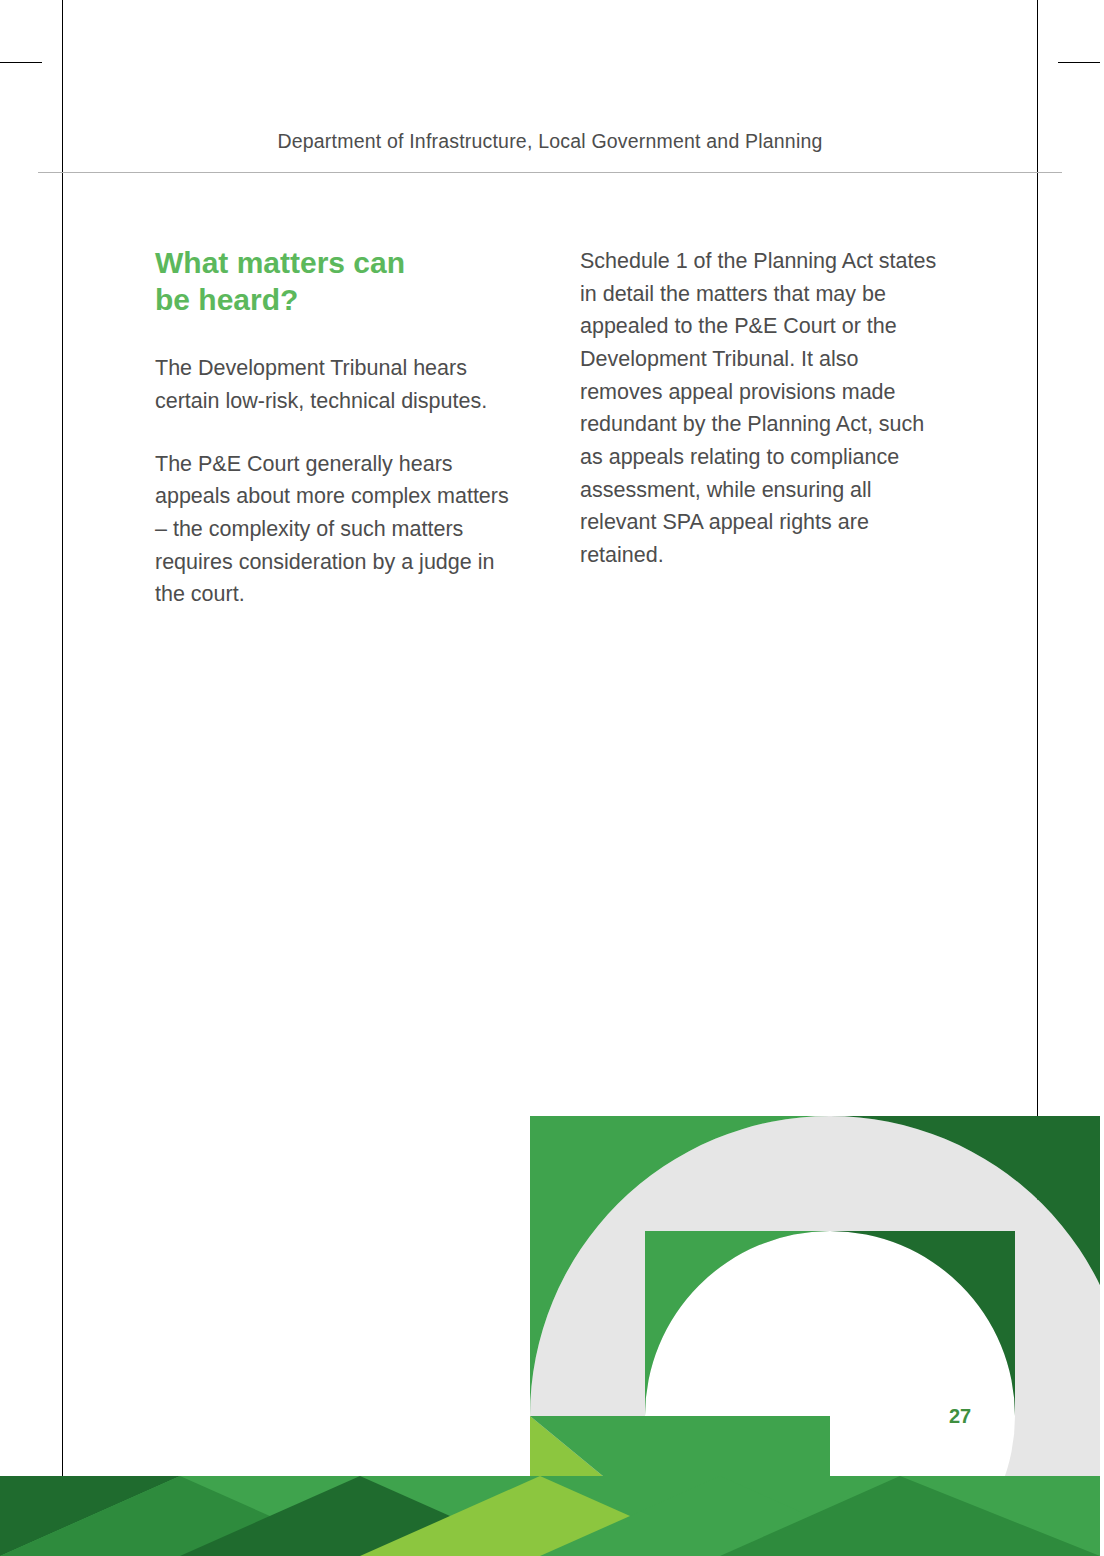Department of Infrastructure, Local Government and Planning
What matters can
be heard?
The Development Tribunal hears certain low-risk, technical disputes.
The P&E Court generally hears appeals about more complex matters – the complexity of such matters requires consideration by a judge in the court.
Schedule 1 of the Planning Act states in detail the matters that may be appealed to the P&E Court or the Development Tribunal. It also removes appeal provisions made redundant by the Planning Act, such as appeals relating to compliance assessment, while ensuring all relevant SPA appeal rights are retained.
27